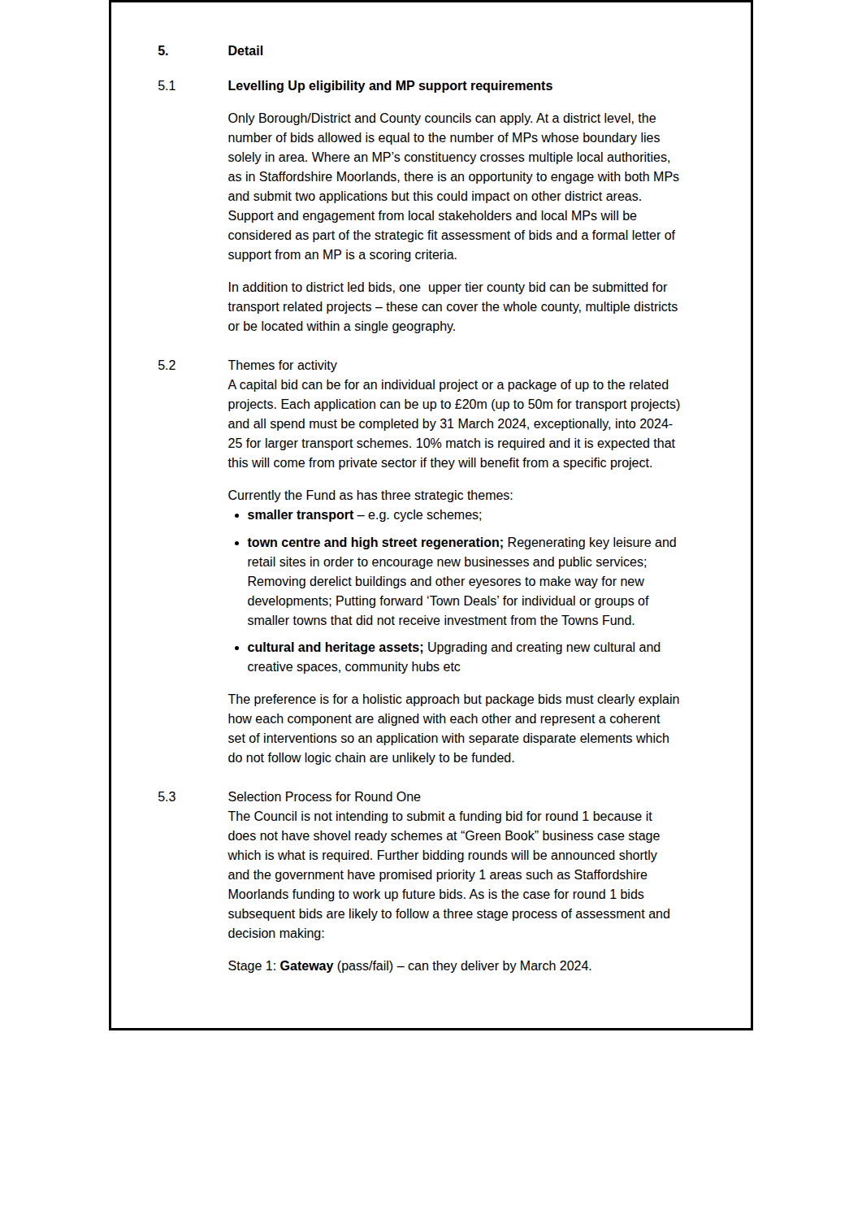5. Detail
5.1 Levelling Up eligibility and MP support requirements
Only Borough/District and County councils can apply. At a district level, the number of bids allowed is equal to the number of MPs whose boundary lies solely in area. Where an MP’s constituency crosses multiple local authorities, as in Staffordshire Moorlands, there is an opportunity to engage with both MPs and submit two applications but this could impact on other district areas. Support and engagement from local stakeholders and local MPs will be considered as part of the strategic fit assessment of bids and a formal letter of support from an MP is a scoring criteria.
In addition to district led bids, one upper tier county bid can be submitted for transport related projects – these can cover the whole county, multiple districts or be located within a single geography.
5.2 Themes for activity
A capital bid can be for an individual project or a package of up to the related projects. Each application can be up to £20m (up to 50m for transport projects) and all spend must be completed by 31 March 2024, exceptionally, into 2024-25 for larger transport schemes. 10% match is required and it is expected that this will come from private sector if they will benefit from a specific project.
Currently the Fund as has three strategic themes:
smaller transport – e.g. cycle schemes;
town centre and high street regeneration; Regenerating key leisure and retail sites in order to encourage new businesses and public services; Removing derelict buildings and other eyesores to make way for new developments; Putting forward ‘Town Deals’ for individual or groups of smaller towns that did not receive investment from the Towns Fund.
cultural and heritage assets; Upgrading and creating new cultural and creative spaces, community hubs etc
The preference is for a holistic approach but package bids must clearly explain how each component are aligned with each other and represent a coherent set of interventions so an application with separate disparate elements which do not follow logic chain are unlikely to be funded.
5.3 Selection Process for Round One
The Council is not intending to submit a funding bid for round 1 because it does not have shovel ready schemes at “Green Book” business case stage which is what is required. Further bidding rounds will be announced shortly and the government have promised priority 1 areas such as Staffordshire Moorlands funding to work up future bids. As is the case for round 1 bids subsequent bids are likely to follow a three stage process of assessment and decision making:
Stage 1: Gateway (pass/fail) – can they deliver by March 2024.